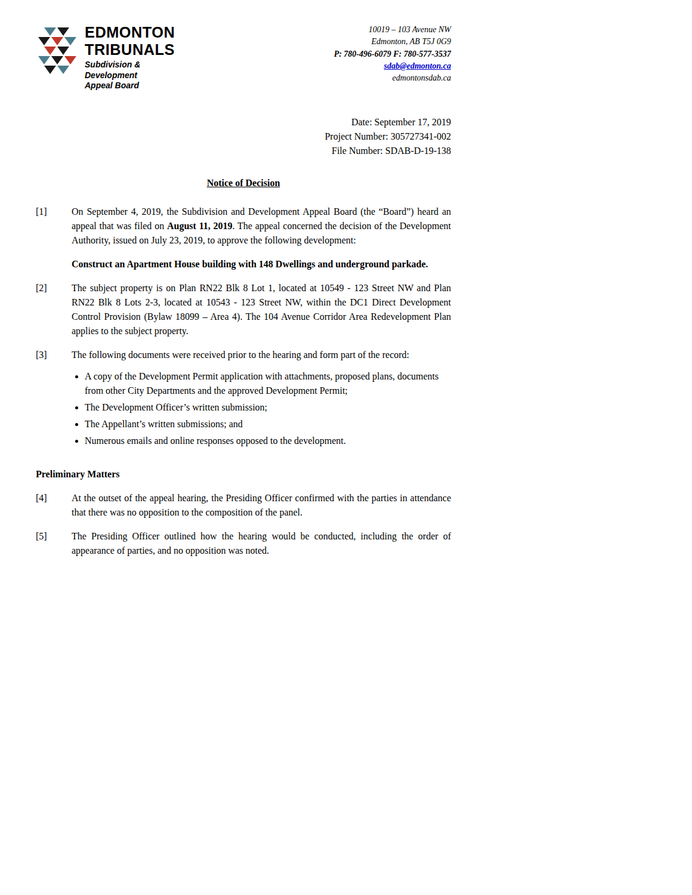EDMONTON
TRIBUNALS
Subdivision &
Development
Appeal Board
10019 – 103 Avenue NW
Edmonton, AB T5J 0G9
P: 780-496-6079 F: 780-577-3537
sdab@edmonton.ca
edmontonsdab.ca
Date: September 17, 2019
Project Number: 305727341-002
File Number: SDAB-D-19-138
Notice of Decision
[1]
On September 4, 2019, the Subdivision and Development Appeal Board (the “Board”) heard an appeal that was filed on August 11, 2019. The appeal concerned the decision of the Development Authority, issued on July 23, 2019, to approve the following development:
Construct an Apartment House building with 148 Dwellings and underground parkade.
[2]
The subject property is on Plan RN22 Blk 8 Lot 1, located at 10549 - 123 Street NW and Plan RN22 Blk 8 Lots 2-3, located at 10543 - 123 Street NW, within the DC1 Direct Development Control Provision (Bylaw 18099 – Area 4). The 104 Avenue Corridor Area Redevelopment Plan applies to the subject property.
[3]
The following documents were received prior to the hearing and form part of the record:
A copy of the Development Permit application with attachments, proposed plans, documents from other City Departments and the approved Development Permit;
The Development Officer’s written submission;
The Appellant’s written submissions; and
Numerous emails and online responses opposed to the development.
Preliminary Matters
[4]
At the outset of the appeal hearing, the Presiding Officer confirmed with the parties in attendance that there was no opposition to the composition of the panel.
[5]
The Presiding Officer outlined how the hearing would be conducted, including the order of appearance of parties, and no opposition was noted.